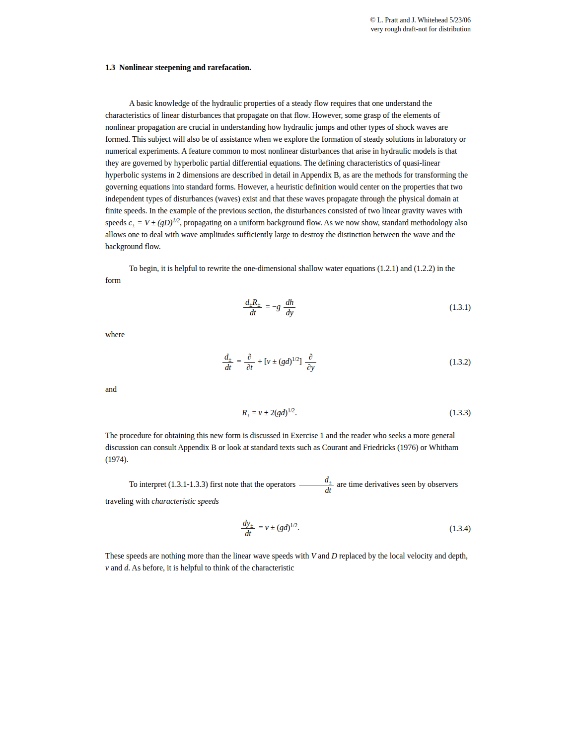© L. Pratt and J. Whitehead 5/23/06
very rough draft-not for distribution
1.3 Nonlinear steepening and rarefacation.
A basic knowledge of the hydraulic properties of a steady flow requires that one understand the characteristics of linear disturbances that propagate on that flow. However, some grasp of the elements of nonlinear propagation are crucial in understanding how hydraulic jumps and other types of shock waves are formed. This subject will also be of assistance when we explore the formation of steady solutions in laboratory or numerical experiments. A feature common to most nonlinear disturbances that arise in hydraulic models is that they are governed by hyperbolic partial differential equations. The defining characteristics of quasi-linear hyperbolic systems in 2 dimensions are described in detail in Appendix B, as are the methods for transforming the governing equations into standard forms. However, a heuristic definition would center on the properties that two independent types of disturbances (waves) exist and that these waves propagate through the physical domain at finite speeds. In the example of the previous section, the disturbances consisted of two linear gravity waves with speeds c± = V ± (gD)1/2, propagating on a uniform background flow. As we now show, standard methodology also allows one to deal with wave amplitudes sufficiently large to destroy the distinction between the wave and the background flow.
To begin, it is helpful to rewrite the one-dimensional shallow water equations (1.2.1) and (1.2.2) in the form
d±R±dt = −g dh dy
(1.3.1)
where
d±dt = ∂∂t + [v ± (gd)1/2] ∂∂y
(1.3.2)
and
R± = v ± 2(gd)1/2.
(1.3.3)
The procedure for obtaining this new form is discussed in Exercise 1 and the reader who seeks a more general discussion can consult Appendix B or look at standard texts such as Courant and Friedricks (1976) or Whitham (1974).
To interpret (1.3.1-1.3.3) first note that the operators d±dt are time derivatives seen by observers traveling with characteristic speeds
dy±dt = v ± (gd)1/2.
(1.3.4)
These speeds are nothing more than the linear wave speeds with V and D replaced by the local velocity and depth, v and d. As before, it is helpful to think of the characteristic